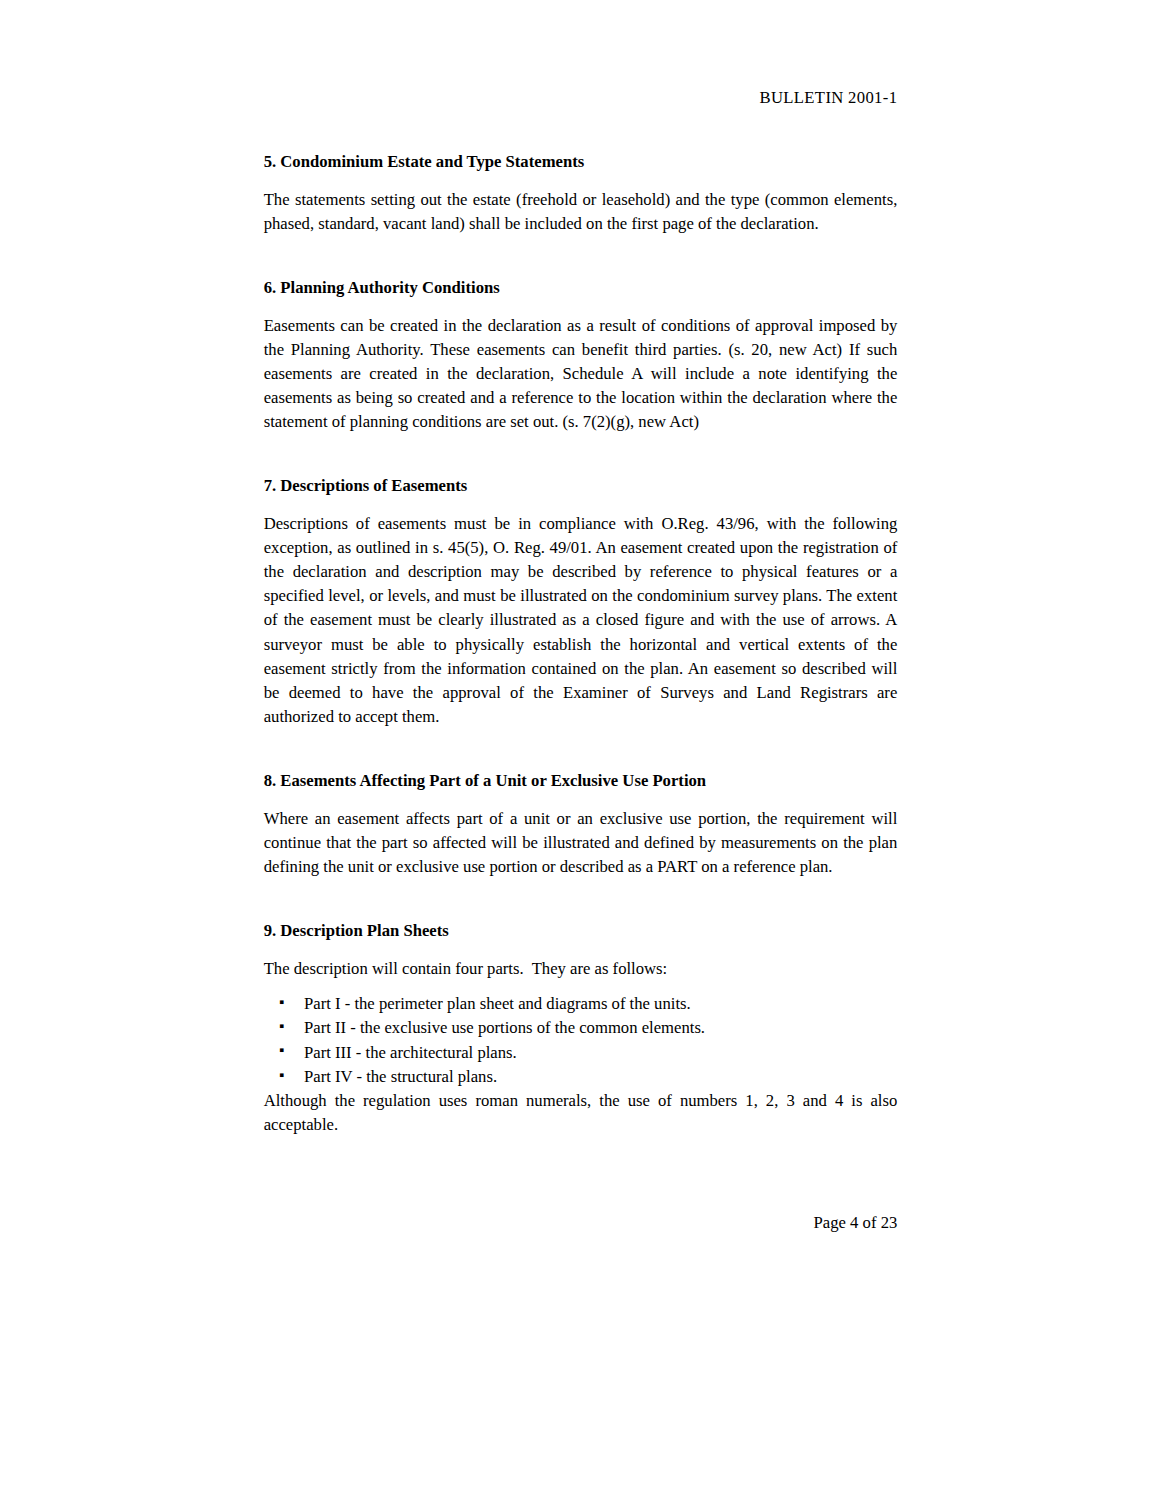BULLETIN 2001-1
5. Condominium Estate and Type Statements
The statements setting out the estate (freehold or leasehold) and the type (common elements, phased, standard, vacant land) shall be included on the first page of the declaration.
6. Planning Authority Conditions
Easements can be created in the declaration as a result of conditions of approval imposed by the Planning Authority. These easements can benefit third parties. (s. 20, new Act) If such easements are created in the declaration, Schedule A will include a note identifying the easements as being so created and a reference to the location within the declaration where the statement of planning conditions are set out. (s. 7(2)(g), new Act)
7. Descriptions of Easements
Descriptions of easements must be in compliance with O.Reg. 43/96, with the following exception, as outlined in s. 45(5), O. Reg. 49/01. An easement created upon the registration of the declaration and description may be described by reference to physical features or a specified level, or levels, and must be illustrated on the condominium survey plans. The extent of the easement must be clearly illustrated as a closed figure and with the use of arrows. A surveyor must be able to physically establish the horizontal and vertical extents of the easement strictly from the information contained on the plan. An easement so described will be deemed to have the approval of the Examiner of Surveys and Land Registrars are authorized to accept them.
8. Easements Affecting Part of a Unit or Exclusive Use Portion
Where an easement affects part of a unit or an exclusive use portion, the requirement will continue that the part so affected will be illustrated and defined by measurements on the plan defining the unit or exclusive use portion or described as a PART on a reference plan.
9. Description Plan Sheets
The description will contain four parts. They are as follows:
Part I - the perimeter plan sheet and diagrams of the units.
Part II - the exclusive use portions of the common elements.
Part III - the architectural plans.
Part IV - the structural plans.
Although the regulation uses roman numerals, the use of numbers 1, 2, 3 and 4 is also acceptable.
Page 4 of 23